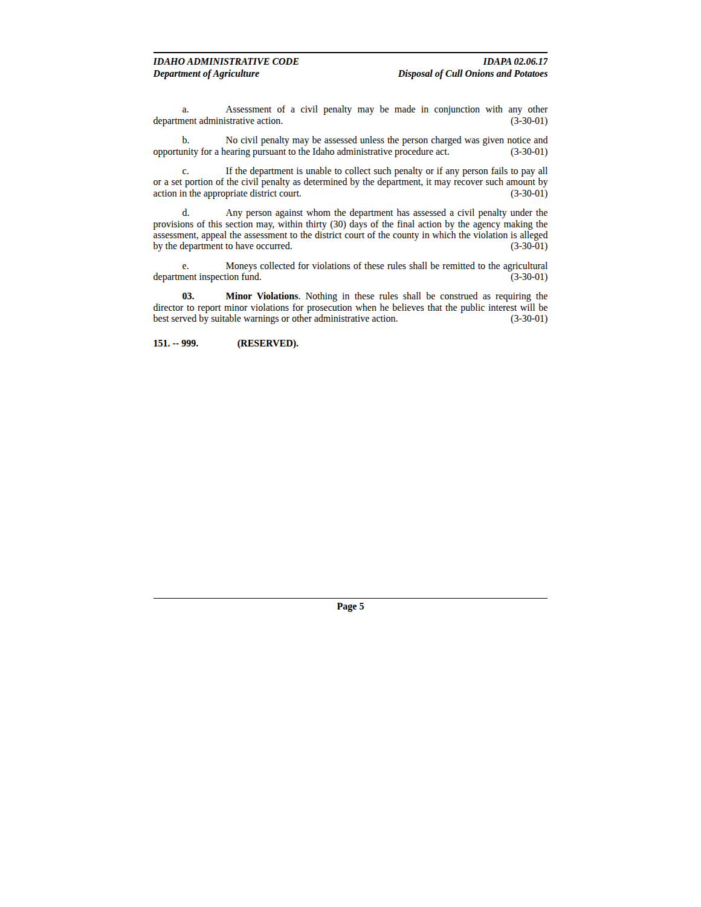IDAHO ADMINISTRATIVE CODE
Department of Agriculture
IDAPA 02.06.17
Disposal of Cull Onions and Potatoes
a. Assessment of a civil penalty may be made in conjunction with any other department administrative action.(3-30-01)
b. No civil penalty may be assessed unless the person charged was given notice and opportunity for a hearing pursuant to the Idaho administrative procedure act.(3-30-01)
c. If the department is unable to collect such penalty or if any person fails to pay all or a set portion of the civil penalty as determined by the department, it may recover such amount by action in the appropriate district court.(3-30-01)
d. Any person against whom the department has assessed a civil penalty under the provisions of this section may, within thirty (30) days of the final action by the agency making the assessment, appeal the assessment to the district court of the county in which the violation is alleged by the department to have occurred.(3-30-01)
e. Moneys collected for violations of these rules shall be remitted to the agricultural department inspection fund.(3-30-01)
03. Minor Violations. Nothing in these rules shall be construed as requiring the director to report minor violations for prosecution when he believes that the public interest will be best served by suitable warnings or other administrative action.(3-30-01)
151. -- 999.(RESERVED).
Page 5